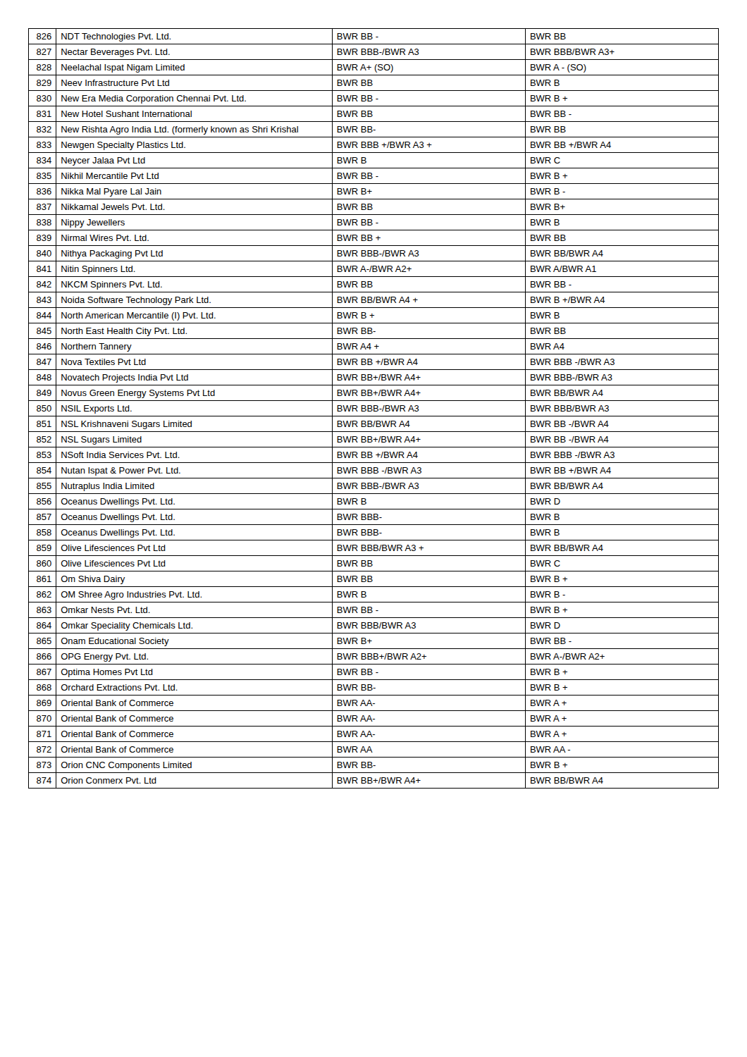| 826 | NDT Technologies Pvt. Ltd. | BWR BB - | BWR BB |
| 827 | Nectar Beverages Pvt. Ltd. | BWR BBB-/BWR A3 | BWR BBB/BWR A3+ |
| 828 | Neelachal Ispat Nigam Limited | BWR A+ (SO) | BWR A - (SO) |
| 829 | Neev Infrastructure Pvt Ltd | BWR BB | BWR B |
| 830 | New Era Media Corporation Chennai Pvt. Ltd. | BWR BB - | BWR B + |
| 831 | New Hotel Sushant International | BWR BB | BWR BB - |
| 832 | New Rishta Agro India Ltd. (formerly known as Shri Krishal | BWR BB- | BWR BB |
| 833 | Newgen Specialty Plastics Ltd. | BWR BBB +/BWR A3 + | BWR BB +/BWR A4 |
| 834 | Neycer Jalaa Pvt Ltd | BWR B | BWR C |
| 835 | Nikhil Mercantile Pvt Ltd | BWR BB - | BWR B + |
| 836 | Nikka Mal Pyare Lal Jain | BWR B+ | BWR B - |
| 837 | Nikkamal Jewels Pvt. Ltd. | BWR BB | BWR B+ |
| 838 | Nippy Jewellers | BWR BB - | BWR B |
| 839 | Nirmal Wires Pvt. Ltd. | BWR BB + | BWR BB |
| 840 | Nithya Packaging Pvt Ltd | BWR BBB-/BWR A3 | BWR BB/BWR A4 |
| 841 | Nitin Spinners Ltd. | BWR A-/BWR A2+ | BWR A/BWR A1 |
| 842 | NKCM Spinners Pvt. Ltd. | BWR BB | BWR BB - |
| 843 | Noida Software Technology Park Ltd. | BWR BB/BWR A4 + | BWR B +/BWR A4 |
| 844 | North American Mercantile (I) Pvt. Ltd. | BWR B + | BWR B |
| 845 | North East Health City Pvt. Ltd. | BWR BB- | BWR BB |
| 846 | Northern Tannery | BWR A4 + | BWR A4 |
| 847 | Nova Textiles Pvt Ltd | BWR BB +/BWR A4 | BWR BBB -/BWR A3 |
| 848 | Novatech Projects India Pvt Ltd | BWR BB+/BWR A4+ | BWR BBB-/BWR A3 |
| 849 | Novus Green Energy Systems Pvt Ltd | BWR BB+/BWR A4+ | BWR BB/BWR A4 |
| 850 | NSIL Exports Ltd. | BWR BBB-/BWR A3 | BWR BBB/BWR A3 |
| 851 | NSL Krishnaveni Sugars Limited | BWR BB/BWR A4 | BWR BB -/BWR A4 |
| 852 | NSL Sugars Limited | BWR BB+/BWR A4+ | BWR BB -/BWR A4 |
| 853 | NSoft India Services Pvt. Ltd. | BWR BB +/BWR A4 | BWR BBB -/BWR A3 |
| 854 | Nutan Ispat & Power Pvt. Ltd. | BWR BBB -/BWR A3 | BWR BB +/BWR A4 |
| 855 | Nutraplus India Limited | BWR BBB-/BWR A3 | BWR BB/BWR A4 |
| 856 | Oceanus Dwellings Pvt. Ltd. | BWR B | BWR D |
| 857 | Oceanus Dwellings Pvt. Ltd. | BWR BBB- | BWR B |
| 858 | Oceanus Dwellings Pvt. Ltd. | BWR BBB- | BWR B |
| 859 | Olive Lifesciences Pvt Ltd | BWR BBB/BWR A3 + | BWR BB/BWR A4 |
| 860 | Olive Lifesciences Pvt Ltd | BWR BB | BWR C |
| 861 | Om Shiva Dairy | BWR BB | BWR B + |
| 862 | OM Shree Agro Industries Pvt. Ltd. | BWR B | BWR B - |
| 863 | Omkar Nests Pvt. Ltd. | BWR BB - | BWR B + |
| 864 | Omkar Speciality Chemicals Ltd. | BWR BBB/BWR A3 | BWR D |
| 865 | Onam Educational Society | BWR B+ | BWR BB - |
| 866 | OPG Energy Pvt. Ltd. | BWR BBB+/BWR A2+ | BWR A-/BWR A2+ |
| 867 | Optima Homes Pvt Ltd | BWR BB - | BWR B + |
| 868 | Orchard Extractions Pvt. Ltd. | BWR BB- | BWR B + |
| 869 | Oriental Bank of Commerce | BWR AA- | BWR A + |
| 870 | Oriental Bank of Commerce | BWR AA- | BWR A + |
| 871 | Oriental Bank of Commerce | BWR AA- | BWR A + |
| 872 | Oriental Bank of Commerce | BWR AA | BWR AA - |
| 873 | Orion CNC Components Limited | BWR BB- | BWR B + |
| 874 | Orion Conmerx Pvt. Ltd | BWR BB+/BWR A4+ | BWR BB/BWR A4 |